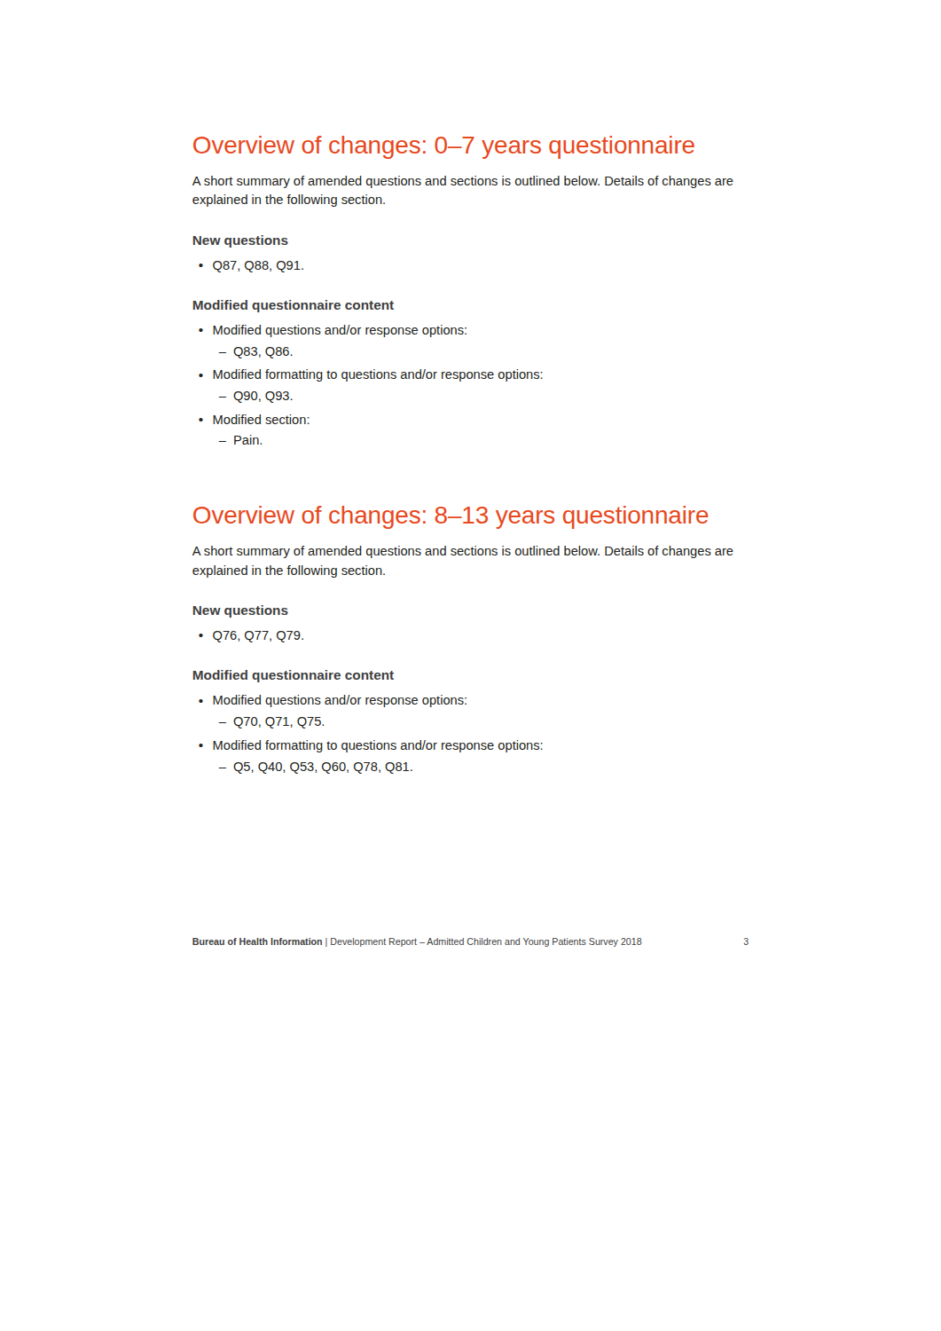Overview of changes: 0–7 years questionnaire
A short summary of amended questions and sections is outlined below. Details of changes are explained in the following section.
New questions
Q87, Q88, Q91.
Modified questionnaire content
Modified questions and/or response options:
Q83, Q86.
Modified formatting to questions and/or response options:
Q90, Q93.
Modified section:
Pain.
Overview of changes: 8–13 years questionnaire
A short summary of amended questions and sections is outlined below. Details of changes are explained in the following section.
New questions
Q76, Q77, Q79.
Modified questionnaire content
Modified questions and/or response options:
Q70, Q71, Q75.
Modified formatting to questions and/or response options:
Q5, Q40, Q53, Q60, Q78, Q81.
Bureau of Health Information | Development Report – Admitted Children and Young Patients Survey 2018
3